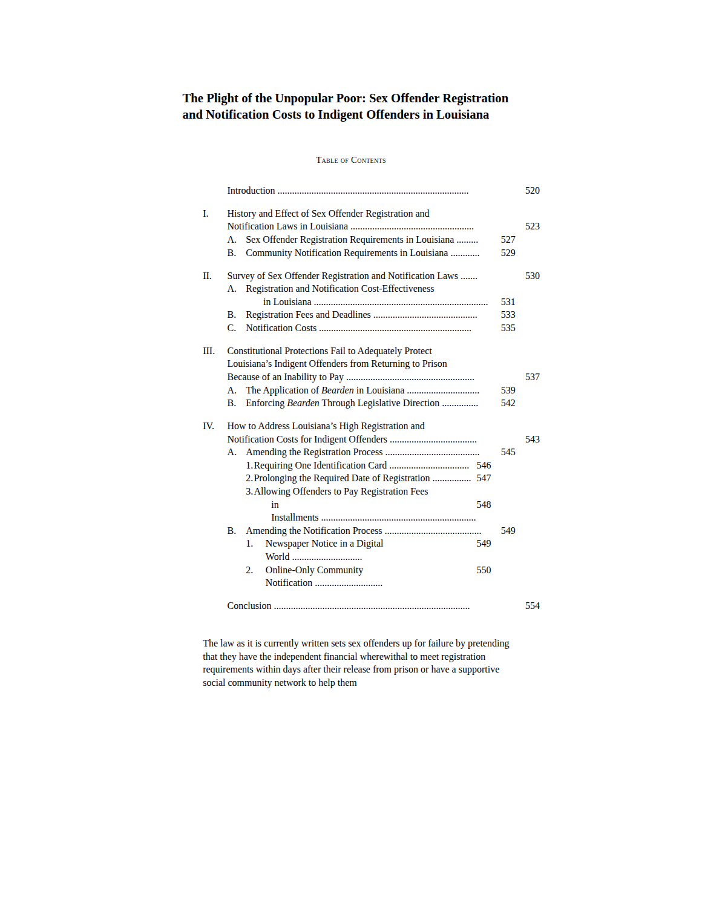The Plight of the Unpopular Poor: Sex Offender Registration and Notification Costs to Indigent Offenders in Louisiana
Table of Contents
| | Introduction ............................................................................... | 520 |
| I. | History and Effect of Sex Offender Registration and | |
| | Notification Laws in Louisiana ................................................... | 523 |
| | / A. / Sex Offender Registration Requirements in Louisiana ......... / 527 / / B. / Community Notification Requirements in Louisiana ............ / 529 / | |
| II. | Survey of Sex Offender Registration and Notification Laws ....... | 530 |
| | / A. / Registration and Notification Cost-Effectiveness / / / / in Louisiana ........................................................................ / 531 / / B. / Registration Fees and Deadlines ........................................... / 533 / / C. / Notification Costs ............................................................... / 535 / | |
| III. | Constitutional Protections Fail to Adequately Protect | |
| | Louisiana’s Indigent Offenders from Returning to Prison | |
| | Because of an Inability to Pay ..................................................... | 537 |
| | / A. / The Application of Bearden in Louisiana .............................. / 539 / / B. / Enforcing Bearden Through Legislative Direction ............... / 542 / | |
| IV. | How to Address Louisiana’s High Registration and | |
| | Notification Costs for Indigent Offenders .................................... | 543 |
| | / A. / Amending the Registration Process ....................................... / 545 / / / / 1. / Requiring One Identification Card ................................. / 546 / / 2. / Prolonging the Required Date of Registration ................ / 547 / / 3. / Allowing Offenders to Pay Registration Fees / / / / in Installments ................................................................ / 548 / / / / B. / Amending the Notification Process ........................................ / 549 / / / / 1. / Newspaper Notice in a Digital World ............................. / 549 / / 2. / Online-Only Community Notification ............................ / 550 / / / | |
| | Conclusion ................................................................................. | 554 |
The law as it is currently written sets sex offenders up for failure by pretending that they have the independent financial wherewithal to meet registration requirements within days after their release from prison or have a supportive social community network to help them